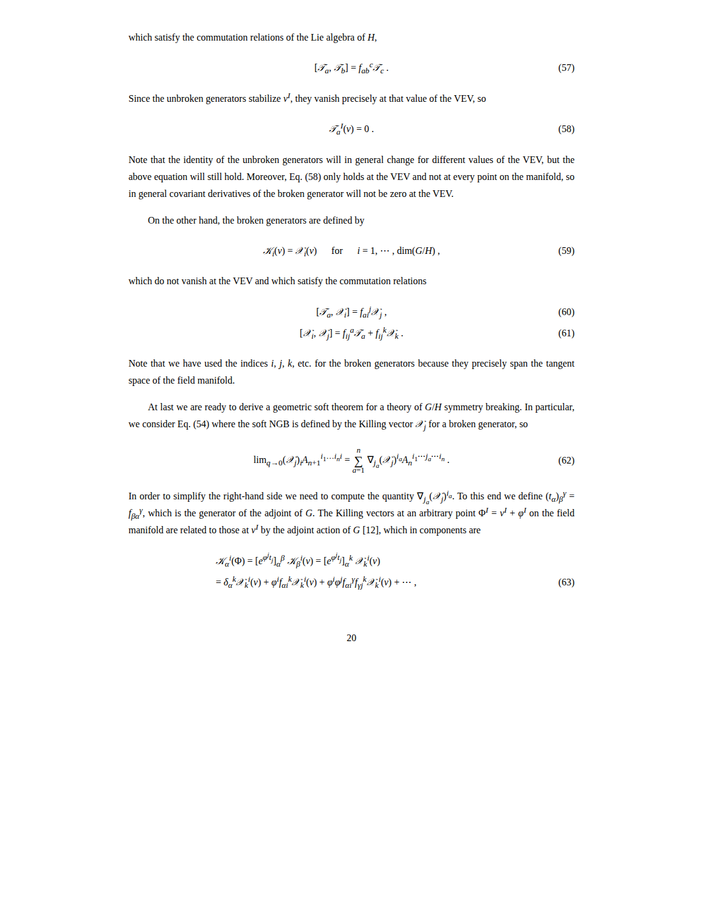which satisfy the commutation relations of the Lie algebra of H,
[𝒯a, 𝒯b] = fabc𝒯c .
(57)
Since the unbroken generators stabilize vI, they vanish precisely at that value of the VEV, so
𝒯aI(v) = 0 .
(58)
Note that the identity of the unbroken generators will in general change for different values of the VEV, but the above equation will still hold. Moreover, Eq. (58) only holds at the VEV and not at every point on the manifold, so in general covariant derivatives of the broken generator will not be zero at the VEV.
On the other hand, the broken generators are defined by
𝒦i(v) = 𝒳i(v) for i = 1, ⋯ , dim(G/H) ,
(59)
which do not vanish at the VEV and which satisfy the commutation relations
[𝒯a, 𝒳i] = faij𝒳j ,
(60)
[𝒳i, 𝒳j] = fija𝒯a + fijk𝒳k .
(61)
Note that we have used the indices i, j, k, etc. for the broken generators because they precisely span the tangent space of the field manifold.
At last we are ready to derive a geometric soft theorem for a theory of G/H symmetry breaking. In particular, we consider Eq. (54) where the soft NGB is defined by the Killing vector 𝒳j for a broken generator, so
limq→0(𝒳j)iAn+1i1…ini = n∑a=1 ∇ja(𝒳j)iaAni1⋯ja⋯in .
(62)
In order to simplify the right-hand side we need to compute the quantity ∇ja(𝒳j)ia. To this end we define (tα)βγ = fβαγ, which is the generator of the adjoint of G. The Killing vectors at an arbitrary point ΦI = vI + φI on the field manifold are related to those at vI by the adjoint action of G [12], which in components are
𝒦αi(Φ) = [eφjtj]αβ 𝒦βi(v) = [eφjtj]αk 𝒳ki(v)
= δαk𝒳ki(v) + φifαik𝒳ki(v) + φiφjfαiγfγjk𝒳ki(v) + ⋯ ,
(63)
20